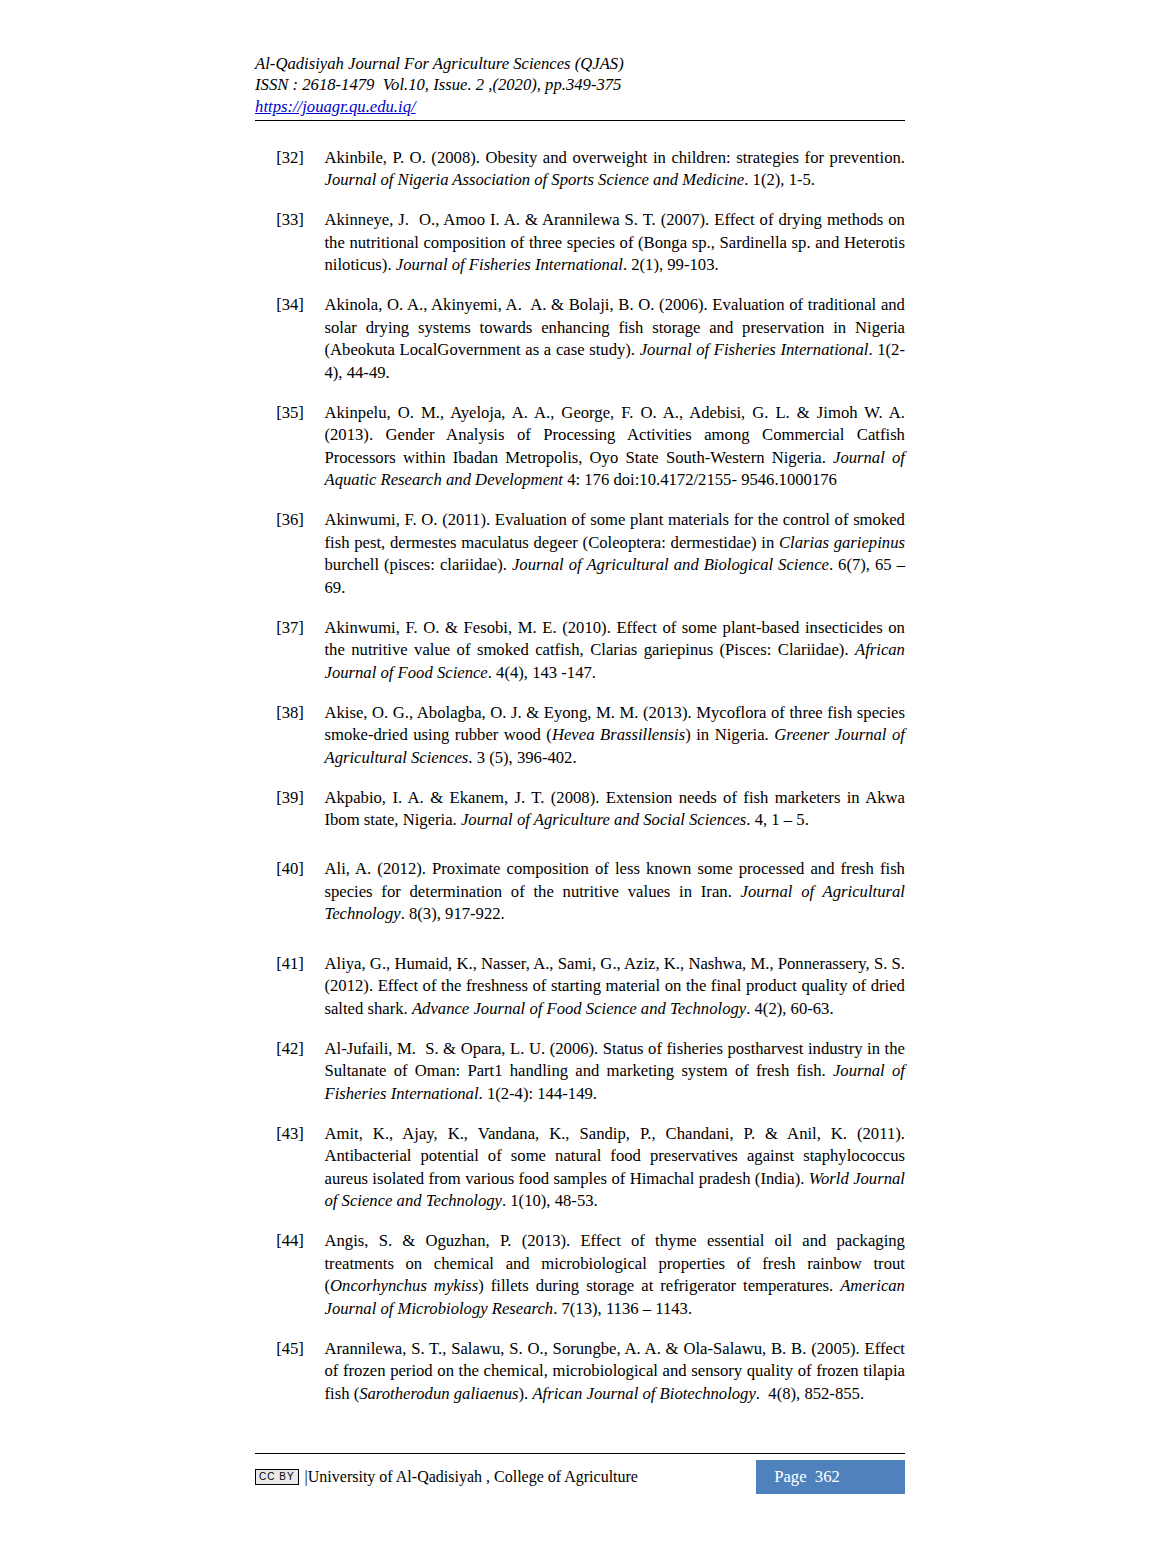Al-Qadisiyah Journal For Agriculture Sciences (QJAS)
ISSN : 2618-1479 Vol.10, Issue. 2 ,(2020), pp.349-375
https://jouagr.qu.edu.iq/
[32] Akinbile, P. O. (2008). Obesity and overweight in children: strategies for prevention. Journal of Nigeria Association of Sports Science and Medicine. 1(2), 1-5.
[33] Akinneye, J. O., Amoo I. A. & Arannilewa S. T. (2007). Effect of drying methods on the nutritional composition of three species of (Bonga sp., Sardinella sp. and Heterotis niloticus). Journal of Fisheries International. 2(1), 99-103.
[34] Akinola, O. A., Akinyemi, A. A. & Bolaji, B. O. (2006). Evaluation of traditional and solar drying systems towards enhancing fish storage and preservation in Nigeria (Abeokuta LocalGovernment as a case study). Journal of Fisheries International. 1(2-4), 44-49.
[35] Akinpelu, O. M., Ayeloja, A. A., George, F. O. A., Adebisi, G. L. & Jimoh W. A. (2013). Gender Analysis of Processing Activities among Commercial Catfish Processors within Ibadan Metropolis, Oyo State South-Western Nigeria. Journal of Aquatic Research and Development 4: 176 doi:10.4172/2155- 9546.1000176
[36] Akinwumi, F. O. (2011). Evaluation of some plant materials for the control of smoked fish pest, dermestes maculatus degeer (Coleoptera: dermestidae) in Clarias gariepinus burchell (pisces: clariidae). Journal of Agricultural and Biological Science. 6(7), 65 – 69.
[37] Akinwumi, F. O. & Fesobi, M. E. (2010). Effect of some plant-based insecticides on the nutritive value of smoked catfish, Clarias gariepinus (Pisces: Clariidae). African Journal of Food Science. 4(4), 143 -147.
[38] Akise, O. G., Abolagba, O. J. & Eyong, M. M. (2013). Mycoflora of three fish species smoke-dried using rubber wood (Hevea Brassillensis) in Nigeria. Greener Journal of Agricultural Sciences. 3 (5), 396-402.
[39] Akpabio, I. A. & Ekanem, J. T. (2008). Extension needs of fish marketers in Akwa Ibom state, Nigeria. Journal of Agriculture and Social Sciences. 4, 1 – 5.
[40] Ali, A. (2012). Proximate composition of less known some processed and fresh fish species for determination of the nutritive values in Iran. Journal of Agricultural Technology. 8(3), 917-922.
[41] Aliya, G., Humaid, K., Nasser, A., Sami, G., Aziz, K., Nashwa, M., Ponnerassery, S. S. (2012). Effect of the freshness of starting material on the final product quality of dried salted shark. Advance Journal of Food Science and Technology. 4(2), 60-63.
[42] Al-Jufaili, M. S. & Opara, L. U. (2006). Status of fisheries postharvest industry in the Sultanate of Oman: Part1 handling and marketing system of fresh fish. Journal of Fisheries International. 1(2-4): 144-149.
[43] Amit, K., Ajay, K., Vandana, K., Sandip, P., Chandani, P. & Anil, K. (2011). Antibacterial potential of some natural food preservatives against staphylococcus aureus isolated from various food samples of Himachal pradesh (India). World Journal of Science and Technology. 1(10), 48-53.
[44] Angis, S. & Oguzhan, P. (2013). Effect of thyme essential oil and packaging treatments on chemical and microbiological properties of fresh rainbow trout (Oncorhynchus mykiss) fillets during storage at refrigerator temperatures. American Journal of Microbiology Research. 7(13), 1136 – 1143.
[45] Arannilewa, S. T., Salawu, S. O., Sorungbe, A. A. & Ola-Salawu, B. B. (2005). Effect of frozen period on the chemical, microbiological and sensory quality of frozen tilapia fish (Sarotherodun galiaenus). African Journal of Biotechnology. 4(8), 852-855.
CC BY |University of Al-Qadisiyah , College of Agriculture
Page 362